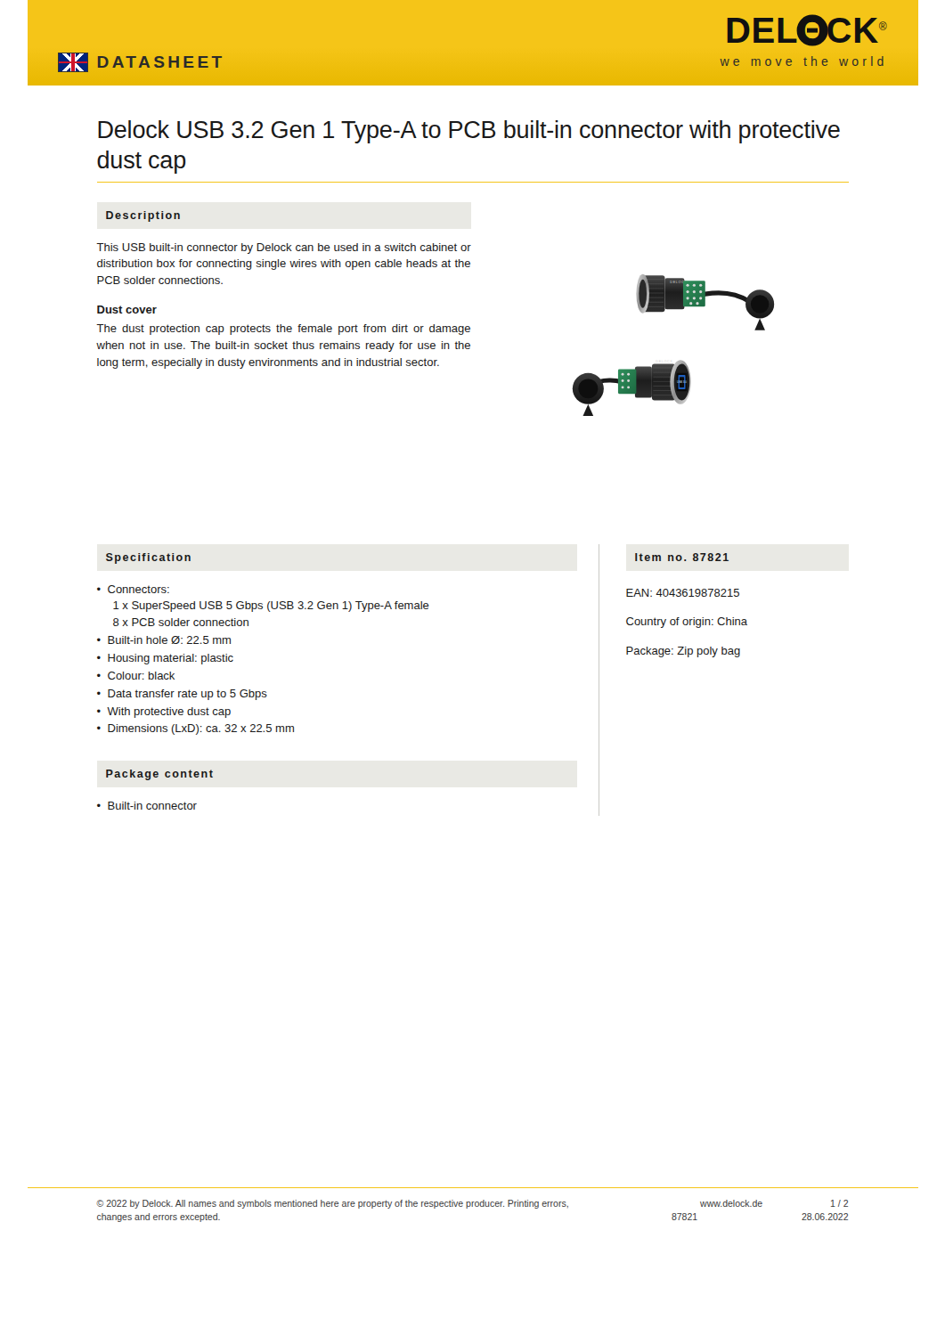Datasheet
DELOCK®
we move the world
Delock USB 3.2 Gen 1 Type-A to PCB built-in connector with protective dust cap
Description
This USB built-in connector by Delock can be used in a switch cabinet or distribution box for connecting single wires with open cable heads at the PCB solder connections.
Dust cover
The dust protection cap protects the female port from dirt or damage when not in use. The built-in socket thus remains ready for use in the long term, especially in dusty environments and in industrial sector.
DELOCK DELOCK USB 3.0
Specification
Connectors: 1 x SuperSpeed USB 5 Gbps (USB 3.2 Gen 1) Type-A female 8 x PCB solder connection
Built-in hole Ø: 22.5 mm
Housing material: plastic
Colour: black
Data transfer rate up to 5 Gbps
With protective dust cap
Dimensions (LxD): ca. 32 x 22.5 mm
Package content
Built-in connector
Item no. 87821
EAN: 4043619878215
Country of origin: China
Package: Zip poly bag
© 2022 by Delock. All names and symbols mentioned here are property of the respective producer. Printing errors, changes and errors excepted.
www.delock.de 1 / 2
8782128.06.2022